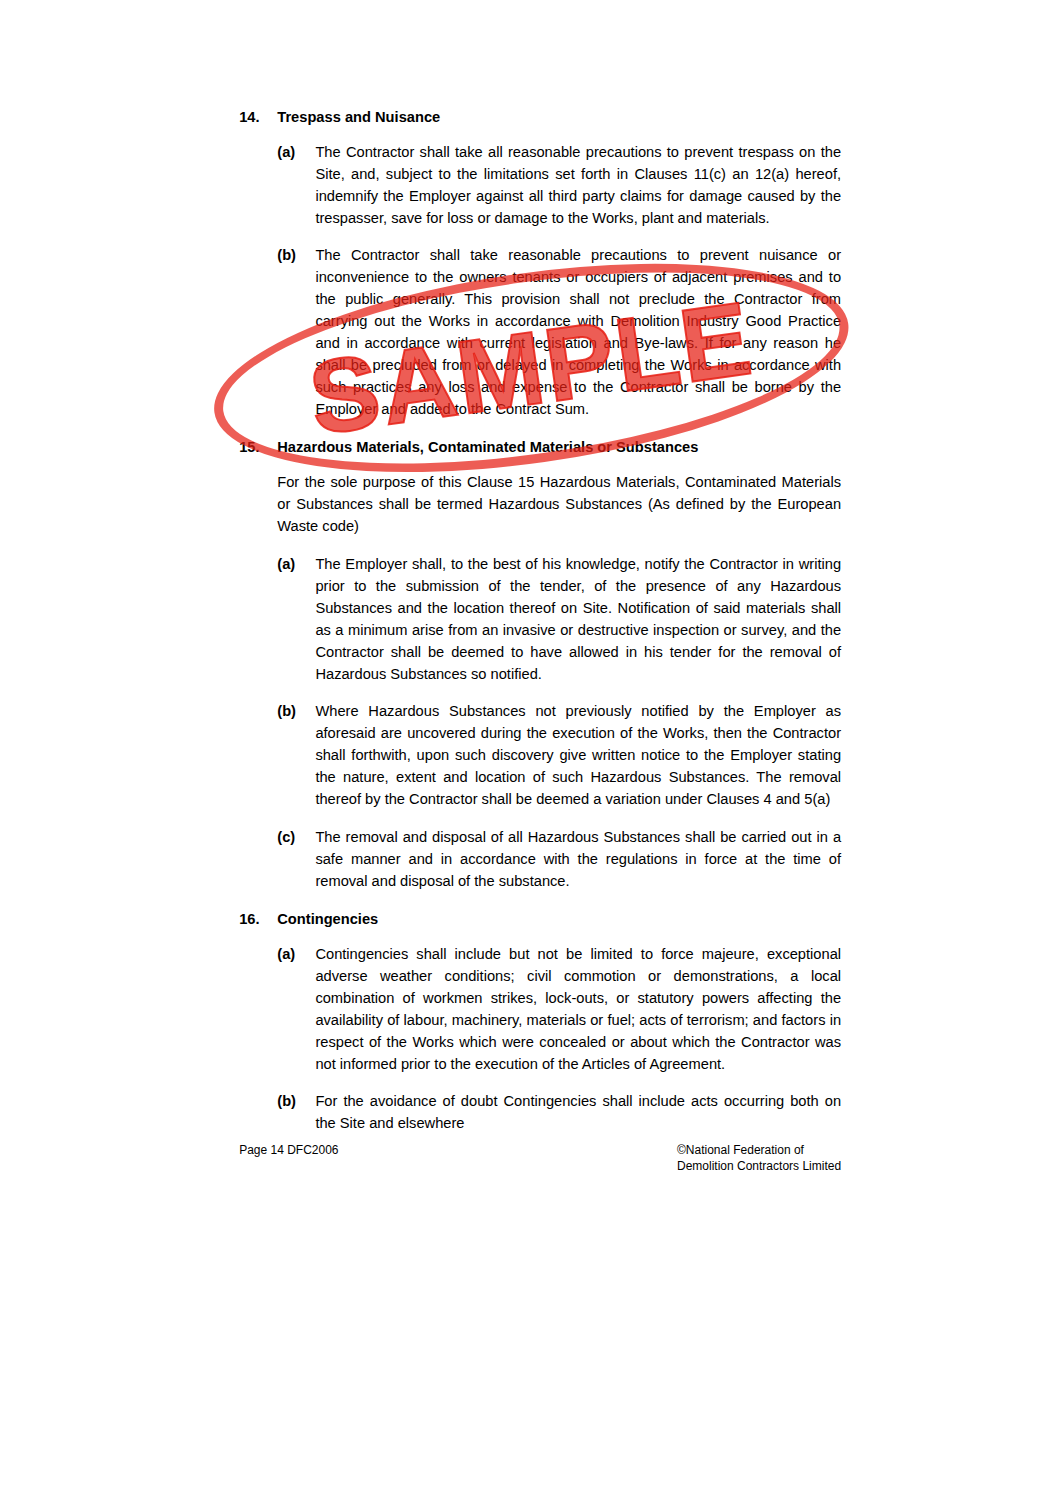SAMPLE
14. Trespass and Nuisance
(a) The Contractor shall take all reasonable precautions to prevent trespass on the Site, and, subject to the limitations set forth in Clauses 11(c) an 12(a) hereof, indemnify the Employer against all third party claims for damage caused by the trespasser, save for loss or damage to the Works, plant and materials.
(b) The Contractor shall take reasonable precautions to prevent nuisance or inconvenience to the owners tenants or occupiers of adjacent premises and to the public generally. This provision shall not preclude the Contractor from carrying out the Works in accordance with Demolition Industry Good Practice and in accordance with current legislation and Bye-laws. If for any reason he shall be precluded from or delayed in completing the Works in accordance with such practices any loss and expense to the Contractor shall be borne by the Employer and added to the Contract Sum.
15. Hazardous Materials, Contaminated Materials or Substances
For the sole purpose of this Clause 15 Hazardous Materials, Contaminated Materials or Substances shall be termed Hazardous Substances (As defined by the European Waste code)
(a) The Employer shall, to the best of his knowledge, notify the Contractor in writing prior to the submission of the tender, of the presence of any Hazardous Substances and the location thereof on Site. Notification of said materials shall as a minimum arise from an invasive or destructive inspection or survey, and the Contractor shall be deemed to have allowed in his tender for the removal of Hazardous Substances so notified.
(b) Where Hazardous Substances not previously notified by the Employer as aforesaid are uncovered during the execution of the Works, then the Contractor shall forthwith, upon such discovery give written notice to the Employer stating the nature, extent and location of such Hazardous Substances. The removal thereof by the Contractor shall be deemed a variation under Clauses 4 and 5(a)
(c) The removal and disposal of all Hazardous Substances shall be carried out in a safe manner and in accordance with the regulations in force at the time of removal and disposal of the substance.
16. Contingencies
(a) Contingencies shall include but not be limited to force majeure, exceptional adverse weather conditions; civil commotion or demonstrations, a local combination of workmen strikes, lock-outs, or statutory powers affecting the availability of labour, machinery, materials or fuel; acts of terrorism; and factors in respect of the Works which were concealed or about which the Contractor was not informed prior to the execution of the Articles of Agreement.
(b) For the avoidance of doubt Contingencies shall include acts occurring both on the Site and elsewhere
Page 14 DFC2006
©National Federation of
Demolition Contractors Limited